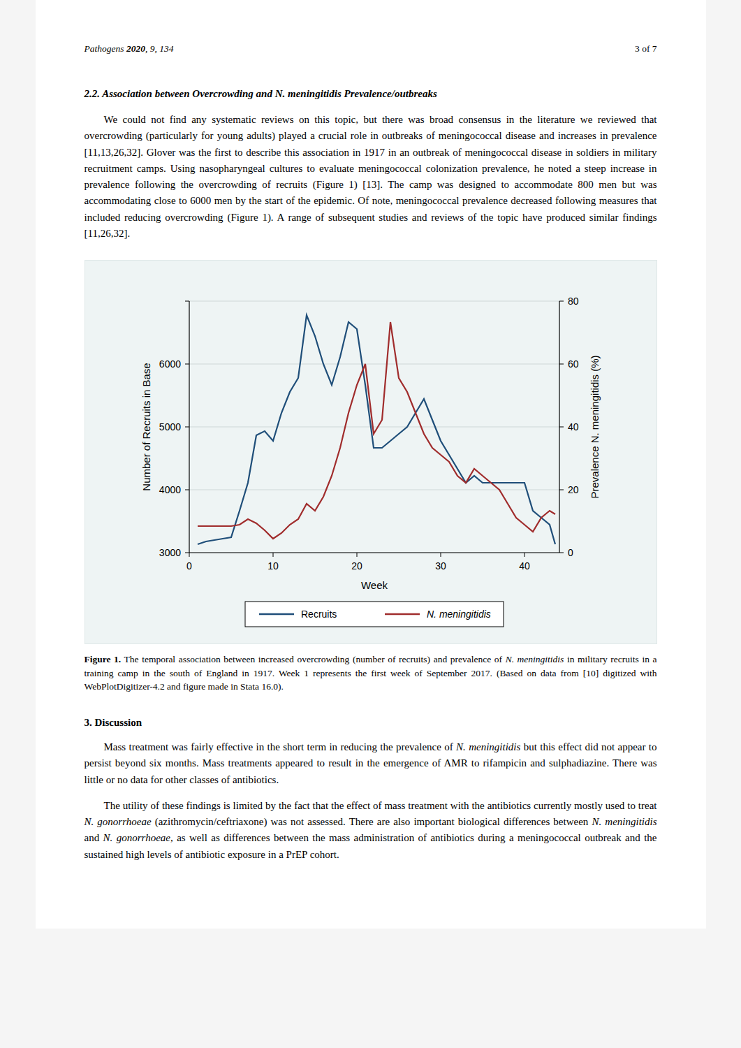Pathogens 2020, 9, 134 3 of 7
2.2. Association between Overcrowding and N. meningitidis Prevalence/outbreaks
We could not find any systematic reviews on this topic, but there was broad consensus in the literature we reviewed that overcrowding (particularly for young adults) played a crucial role in outbreaks of meningococcal disease and increases in prevalence [11,13,26,32]. Glover was the first to describe this association in 1917 in an outbreak of meningococcal disease in soldiers in military recruitment camps. Using nasopharyngeal cultures to evaluate meningococcal colonization prevalence, he noted a steep increase in prevalence following the overcrowding of recruits (Figure 1) [13]. The camp was designed to accommodate 800 men but was accommodating close to 6000 men by the start of the epidemic. Of note, meningococcal prevalence decreased following measures that included reducing overcrowding (Figure 1). A range of subsequent studies and reviews of the topic have produced similar findings [11,26,32].
3000 4000 5000 6000 0 20 40 60 80 0 10 20 30 40 Week Number of Recruits in Base Prevalence N. meningitidis (%) Recruits N. meningitidis
Figure 1. The temporal association between increased overcrowding (number of recruits) and prevalence of N. meningitidis in military recruits in a training camp in the south of England in 1917. Week 1 represents the first week of September 2017. (Based on data from [10] digitized with WebPlotDigitizer-4.2 and figure made in Stata 16.0).
3. Discussion
Mass treatment was fairly effective in the short term in reducing the prevalence of N. meningitidis but this effect did not appear to persist beyond six months. Mass treatments appeared to result in the emergence of AMR to rifampicin and sulphadiazine. There was little or no data for other classes of antibiotics.
The utility of these findings is limited by the fact that the effect of mass treatment with the antibiotics currently mostly used to treat N. gonorrhoeae (azithromycin/ceftriaxone) was not assessed. There are also important biological differences between N. meningitidis and N. gonorrhoeae, as well as differences between the mass administration of antibiotics during a meningococcal outbreak and the sustained high levels of antibiotic exposure in a PrEP cohort.